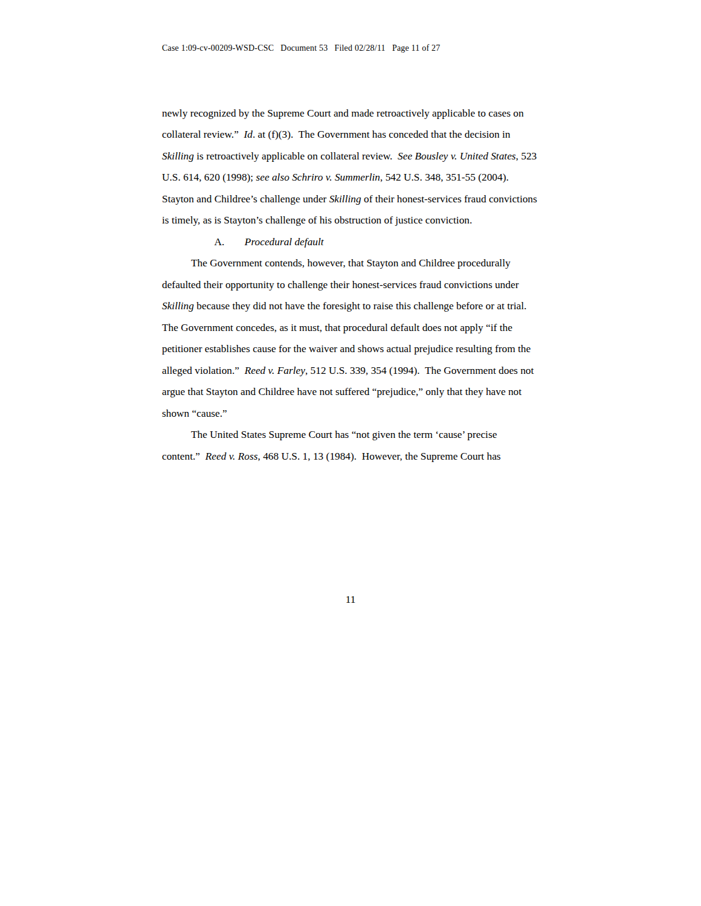Case 1:09-cv-00209-WSD-CSC Document 53 Filed 02/28/11 Page 11 of 27
newly recognized by the Supreme Court and made retroactively applicable to cases on collateral review.” Id. at (f)(3). The Government has conceded that the decision in Skilling is retroactively applicable on collateral review. See Bousley v. United States, 523 U.S. 614, 620 (1998); see also Schriro v. Summerlin, 542 U.S. 348, 351-55 (2004). Stayton and Childree’s challenge under Skilling of their honest-services fraud convictions is timely, as is Stayton’s challenge of his obstruction of justice conviction.
A. Procedural default
The Government contends, however, that Stayton and Childree procedurally defaulted their opportunity to challenge their honest-services fraud convictions under Skilling because they did not have the foresight to raise this challenge before or at trial. The Government concedes, as it must, that procedural default does not apply “if the petitioner establishes cause for the waiver and shows actual prejudice resulting from the alleged violation.” Reed v. Farley, 512 U.S. 339, 354 (1994). The Government does not argue that Stayton and Childree have not suffered “prejudice,” only that they have not shown “cause.”
The United States Supreme Court has “not given the term ‘cause’ precise content.” Reed v. Ross, 468 U.S. 1, 13 (1984). However, the Supreme Court has
11